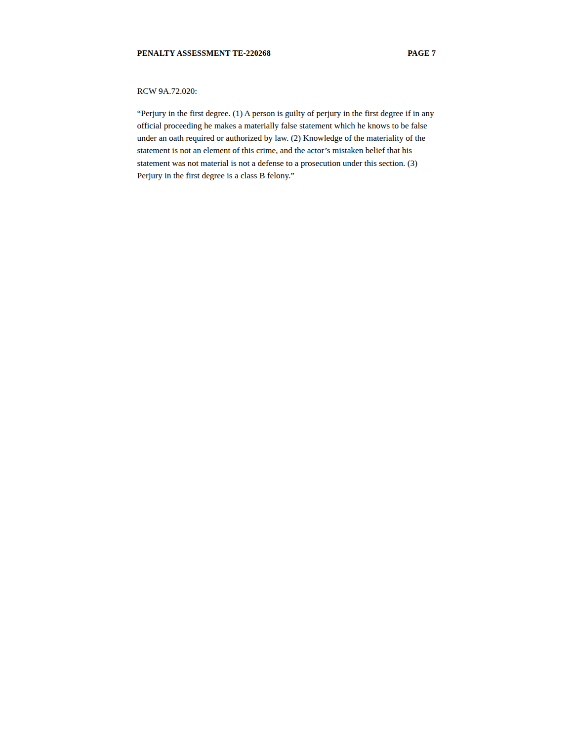Penalty Assessment TE-220268 Page 7
RCW 9A.72.020:
“Perjury in the first degree. (1) A person is guilty of perjury in the first degree if in any official proceeding he makes a materially false statement which he knows to be false under an oath required or authorized by law. (2) Knowledge of the materiality of the statement is not an element of this crime, and the actor’s mistaken belief that his statement was not material is not a defense to a prosecution under this section. (3) Perjury in the first degree is a class B felony.”